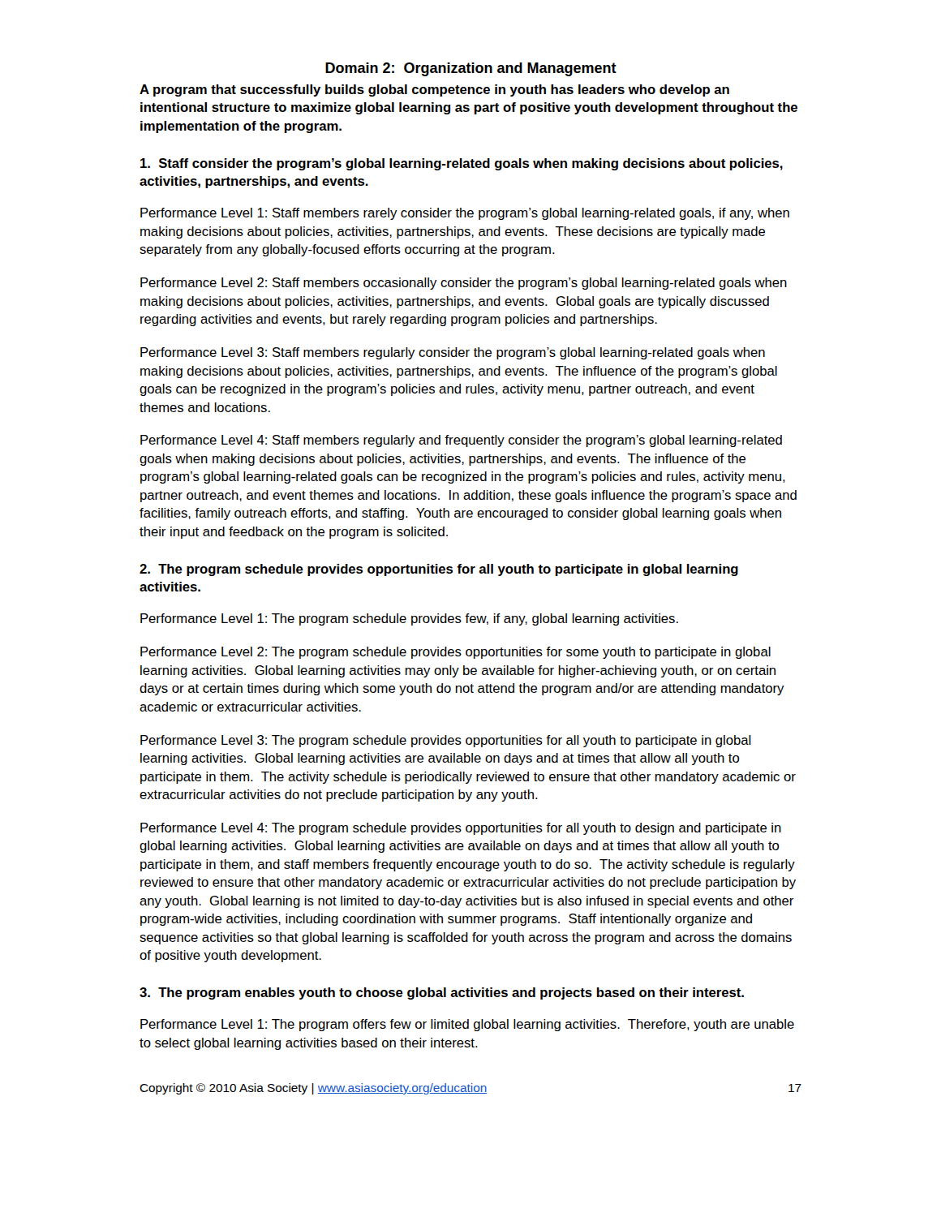Domain 2: Organization and Management
A program that successfully builds global competence in youth has leaders who develop an intentional structure to maximize global learning as part of positive youth development throughout the implementation of the program.
1. Staff consider the program’s global learning-related goals when making decisions about policies, activities, partnerships, and events.
Performance Level 1: Staff members rarely consider the program’s global learning-related goals, if any, when making decisions about policies, activities, partnerships, and events. These decisions are typically made separately from any globally-focused efforts occurring at the program.
Performance Level 2: Staff members occasionally consider the program’s global learning-related goals when making decisions about policies, activities, partnerships, and events. Global goals are typically discussed regarding activities and events, but rarely regarding program policies and partnerships.
Performance Level 3: Staff members regularly consider the program’s global learning-related goals when making decisions about policies, activities, partnerships, and events. The influence of the program’s global goals can be recognized in the program’s policies and rules, activity menu, partner outreach, and event themes and locations.
Performance Level 4: Staff members regularly and frequently consider the program’s global learning-related goals when making decisions about policies, activities, partnerships, and events. The influence of the program’s global learning-related goals can be recognized in the program’s policies and rules, activity menu, partner outreach, and event themes and locations. In addition, these goals influence the program’s space and facilities, family outreach efforts, and staffing. Youth are encouraged to consider global learning goals when their input and feedback on the program is solicited.
2. The program schedule provides opportunities for all youth to participate in global learning activities.
Performance Level 1: The program schedule provides few, if any, global learning activities.
Performance Level 2: The program schedule provides opportunities for some youth to participate in global learning activities. Global learning activities may only be available for higher-achieving youth, or on certain days or at certain times during which some youth do not attend the program and/or are attending mandatory academic or extracurricular activities.
Performance Level 3: The program schedule provides opportunities for all youth to participate in global learning activities. Global learning activities are available on days and at times that allow all youth to participate in them. The activity schedule is periodically reviewed to ensure that other mandatory academic or extracurricular activities do not preclude participation by any youth.
Performance Level 4: The program schedule provides opportunities for all youth to design and participate in global learning activities. Global learning activities are available on days and at times that allow all youth to participate in them, and staff members frequently encourage youth to do so. The activity schedule is regularly reviewed to ensure that other mandatory academic or extracurricular activities do not preclude participation by any youth. Global learning is not limited to day-to-day activities but is also infused in special events and other program-wide activities, including coordination with summer programs. Staff intentionally organize and sequence activities so that global learning is scaffolded for youth across the program and across the domains of positive youth development.
3. The program enables youth to choose global activities and projects based on their interest.
Performance Level 1: The program offers few or limited global learning activities. Therefore, youth are unable to select global learning activities based on their interest.
Copyright © 2010 Asia Society | www.asiasociety.org/education 17